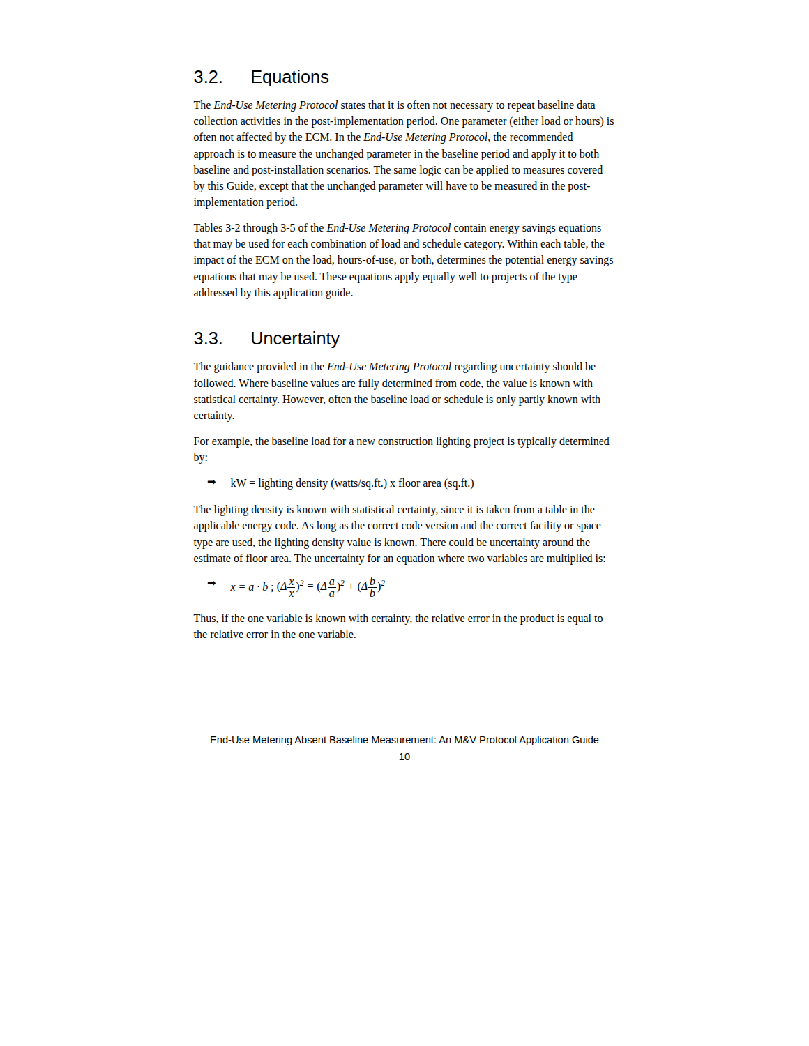3.2. Equations
The End-Use Metering Protocol states that it is often not necessary to repeat baseline data collection activities in the post-implementation period. One parameter (either load or hours) is often not affected by the ECM. In the End-Use Metering Protocol, the recommended approach is to measure the unchanged parameter in the baseline period and apply it to both baseline and post-installation scenarios. The same logic can be applied to measures covered by this Guide, except that the unchanged parameter will have to be measured in the post-implementation period.
Tables 3-2 through 3-5 of the End-Use Metering Protocol contain energy savings equations that may be used for each combination of load and schedule category. Within each table, the impact of the ECM on the load, hours-of-use, or both, determines the potential energy savings equations that may be used. These equations apply equally well to projects of the type addressed by this application guide.
3.3. Uncertainty
The guidance provided in the End-Use Metering Protocol regarding uncertainty should be followed. Where baseline values are fully determined from code, the value is known with statistical certainty. However, often the baseline load or schedule is only partly known with certainty.
For example, the baseline load for a new construction lighting project is typically determined by:
kW = lighting density (watts/sq.ft.) x floor area (sq.ft.)
The lighting density is known with statistical certainty, since it is taken from a table in the applicable energy code. As long as the correct code version and the correct facility or space type are used, the lighting density value is known. There could be uncertainty around the estimate of floor area. The uncertainty for an equation where two variables are multiplied is:
x = a · b ; (Δxx)2 = (Δaa)2 + (Δbb)2
Thus, if the one variable is known with certainty, the relative error in the product is equal to the relative error in the one variable.
End-Use Metering Absent Baseline Measurement: An M&V Protocol Application Guide 10